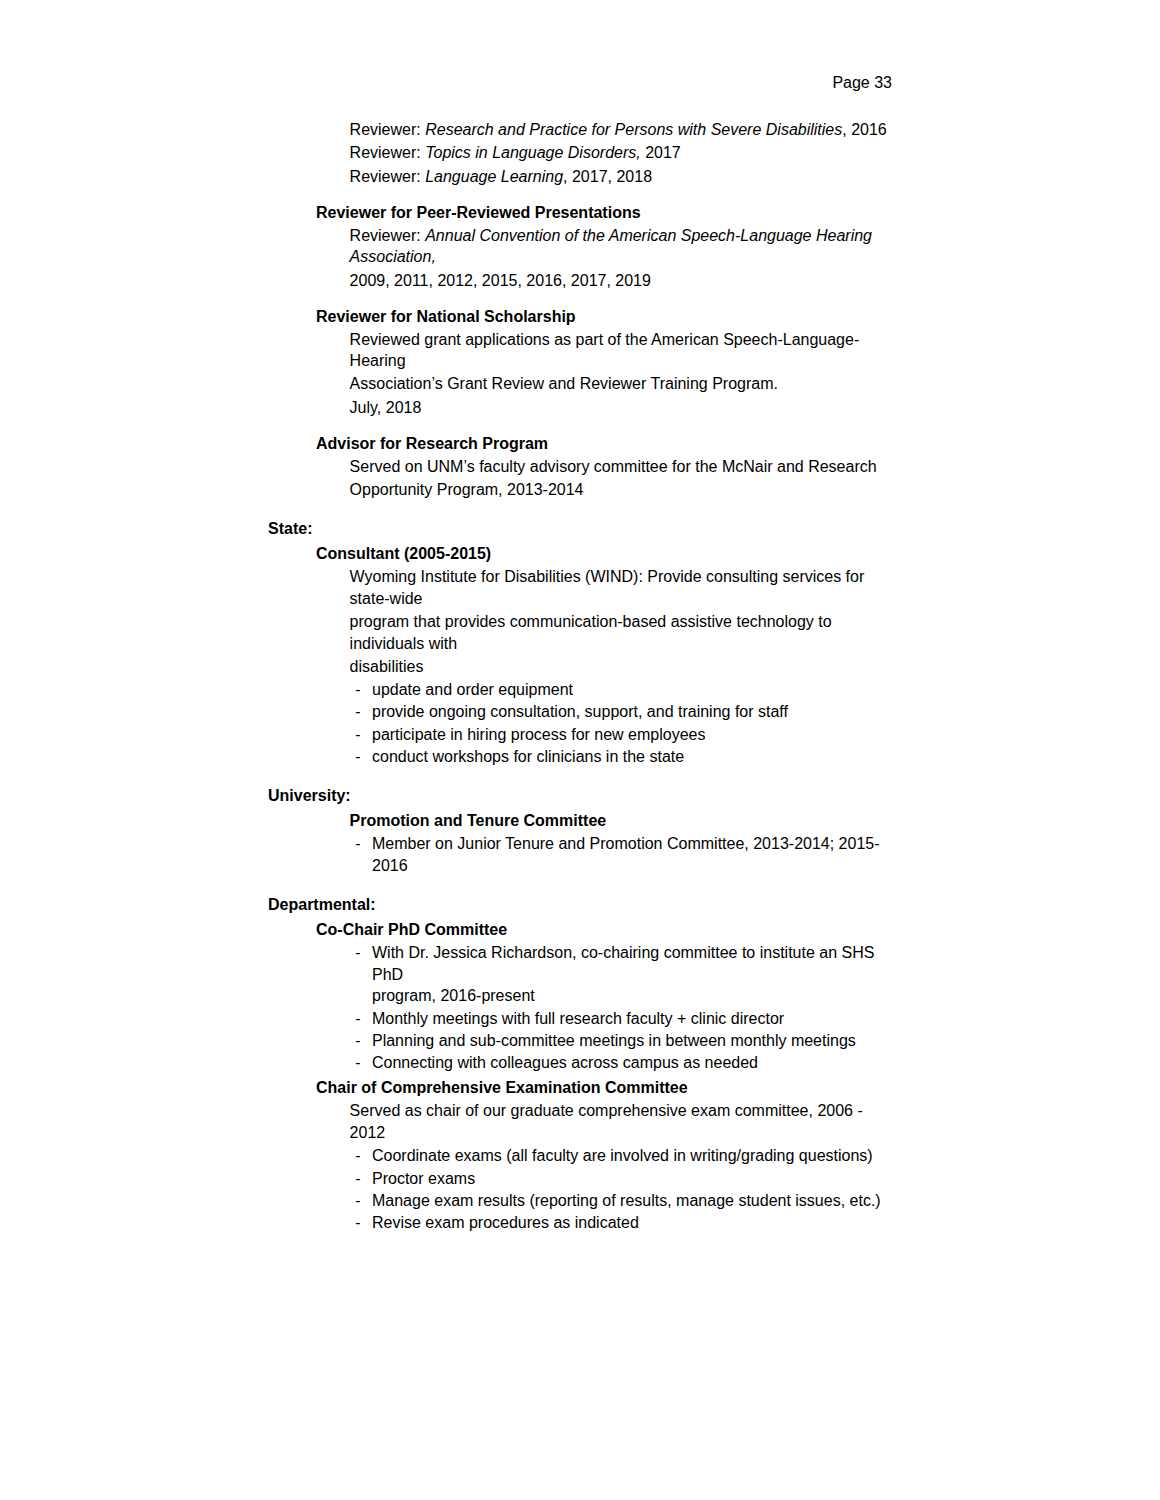Page 33
Reviewer: Research and Practice for Persons with Severe Disabilities, 2016
Reviewer: Topics in Language Disorders, 2017
Reviewer: Language Learning, 2017, 2018
Reviewer for Peer-Reviewed Presentations
Reviewer: Annual Convention of the American Speech-Language Hearing Association,
2009, 2011, 2012, 2015, 2016, 2017, 2019
Reviewer for National Scholarship
Reviewed grant applications as part of the American Speech-Language-Hearing
Association’s Grant Review and Reviewer Training Program.
July, 2018
Advisor for Research Program
Served on UNM’s faculty advisory committee for the McNair and Research
Opportunity Program, 2013-2014
State:
Consultant (2005-2015)
Wyoming Institute for Disabilities (WIND): Provide consulting services for state-wide
program that provides communication-based assistive technology to individuals with
disabilities
update and order equipment
provide ongoing consultation, support, and training for staff
participate in hiring process for new employees
conduct workshops for clinicians in the state
University:
Promotion and Tenure Committee
Member on Junior Tenure and Promotion Committee, 2013-2014; 2015-2016
Departmental:
Co-Chair PhD Committee
With Dr. Jessica Richardson, co-chairing committee to institute an SHS PhD
program, 2016-present
Monthly meetings with full research faculty + clinic director
Planning and sub-committee meetings in between monthly meetings
Connecting with colleagues across campus as needed
Chair of Comprehensive Examination Committee
Served as chair of our graduate comprehensive exam committee, 2006 - 2012
Coordinate exams (all faculty are involved in writing/grading questions)
Proctor exams
Manage exam results (reporting of results, manage student issues, etc.)
Revise exam procedures as indicated